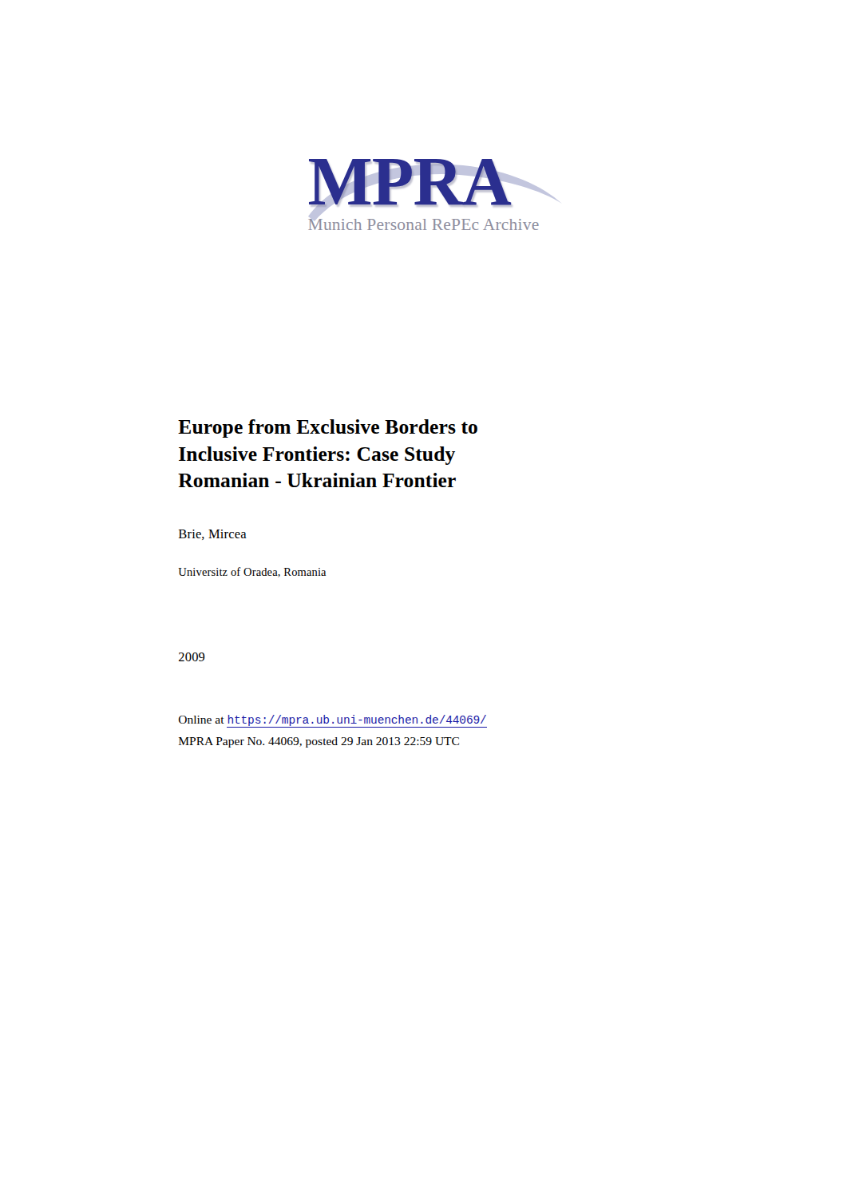MPRA
Munich Personal RePEc Archive
Europe from Exclusive Borders to
Inclusive Frontiers: Case Study
Romanian - Ukrainian Frontier
Brie, Mircea
Universitz of Oradea, Romania
2009
Online at https://mpra.ub.uni-muenchen.de/44069/
MPRA Paper No. 44069, posted 29 Jan 2013 22:59 UTC